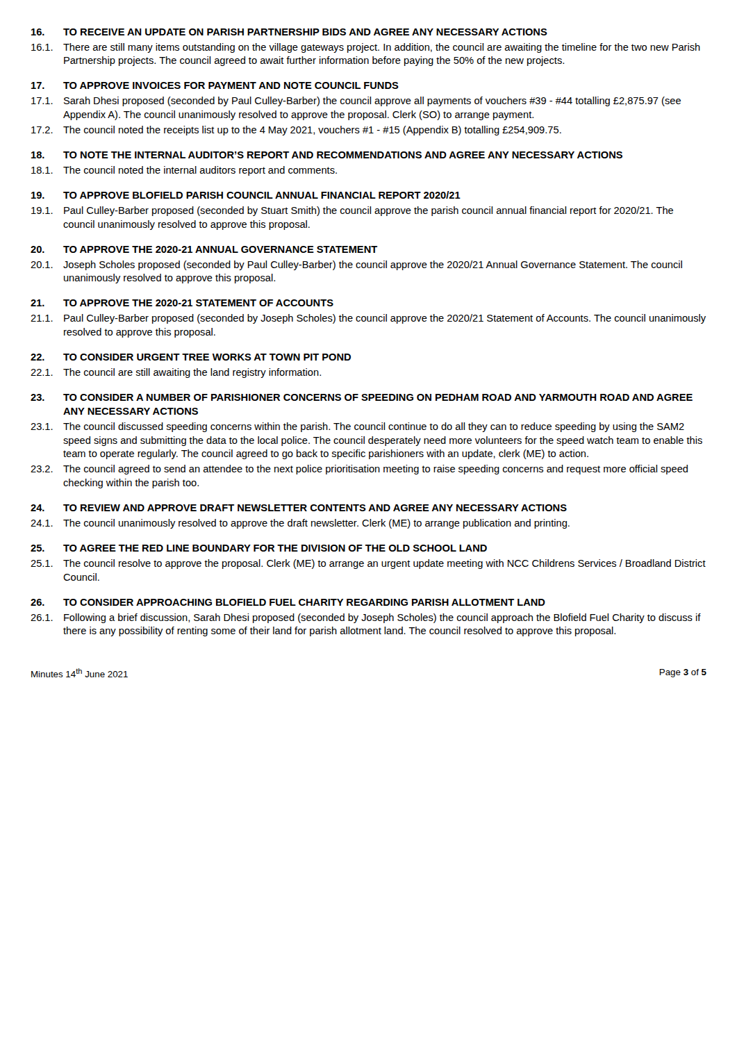16. TO RECEIVE AN UPDATE ON PARISH PARTNERSHIP BIDS AND AGREE ANY NECESSARY ACTIONS
16.1. There are still many items outstanding on the village gateways project. In addition, the council are awaiting the timeline for the two new Parish Partnership projects. The council agreed to await further information before paying the 50% of the new projects.
17. TO APPROVE INVOICES FOR PAYMENT AND NOTE COUNCIL FUNDS
17.1. Sarah Dhesi proposed (seconded by Paul Culley-Barber) the council approve all payments of vouchers #39 - #44 totalling £2,875.97 (see Appendix A). The council unanimously resolved to approve the proposal. Clerk (SO) to arrange payment.
17.2. The council noted the receipts list up to the 4 May 2021, vouchers #1 - #15 (Appendix B) totalling £254,909.75.
18. TO NOTE THE INTERNAL AUDITOR’S REPORT AND RECOMMENDATIONS AND AGREE ANY NECESSARY ACTIONS
18.1. The council noted the internal auditors report and comments.
19. TO APPROVE BLOFIELD PARISH COUNCIL ANNUAL FINANCIAL REPORT 2020/21
19.1. Paul Culley-Barber proposed (seconded by Stuart Smith) the council approve the parish council annual financial report for 2020/21. The council unanimously resolved to approve this proposal.
20. TO APPROVE THE 2020-21 ANNUAL GOVERNANCE STATEMENT
20.1. Joseph Scholes proposed (seconded by Paul Culley-Barber) the council approve the 2020/21 Annual Governance Statement. The council unanimously resolved to approve this proposal.
21. TO APPROVE THE 2020-21 STATEMENT OF ACCOUNTS
21.1. Paul Culley-Barber proposed (seconded by Joseph Scholes) the council approve the 2020/21 Statement of Accounts. The council unanimously resolved to approve this proposal.
22. TO CONSIDER URGENT TREE WORKS AT TOWN PIT POND
22.1. The council are still awaiting the land registry information.
23. TO CONSIDER A NUMBER OF PARISHIONER CONCERNS OF SPEEDING ON PEDHAM ROAD AND YARMOUTH ROAD AND AGREE ANY NECESSARY ACTIONS
23.1. The council discussed speeding concerns within the parish. The council continue to do all they can to reduce speeding by using the SAM2 speed signs and submitting the data to the local police. The council desperately need more volunteers for the speed watch team to enable this team to operate regularly. The council agreed to go back to specific parishioners with an update, clerk (ME) to action.
23.2. The council agreed to send an attendee to the next police prioritisation meeting to raise speeding concerns and request more official speed checking within the parish too.
24. TO REVIEW AND APPROVE DRAFT NEWSLETTER CONTENTS AND AGREE ANY NECESSARY ACTIONS
24.1. The council unanimously resolved to approve the draft newsletter. Clerk (ME) to arrange publication and printing.
25. TO AGREE THE RED LINE BOUNDARY FOR THE DIVISION OF THE OLD SCHOOL LAND
25.1. The council resolve to approve the proposal. Clerk (ME) to arrange an urgent update meeting with NCC Childrens Services / Broadland District Council.
26. TO CONSIDER APPROACHING BLOFIELD FUEL CHARITY REGARDING PARISH ALLOTMENT LAND
26.1. Following a brief discussion, Sarah Dhesi proposed (seconded by Joseph Scholes) the council approach the Blofield Fuel Charity to discuss if there is any possibility of renting some of their land for parish allotment land. The council resolved to approve this proposal.
Minutes 14th June 2021
Page 3 of 5